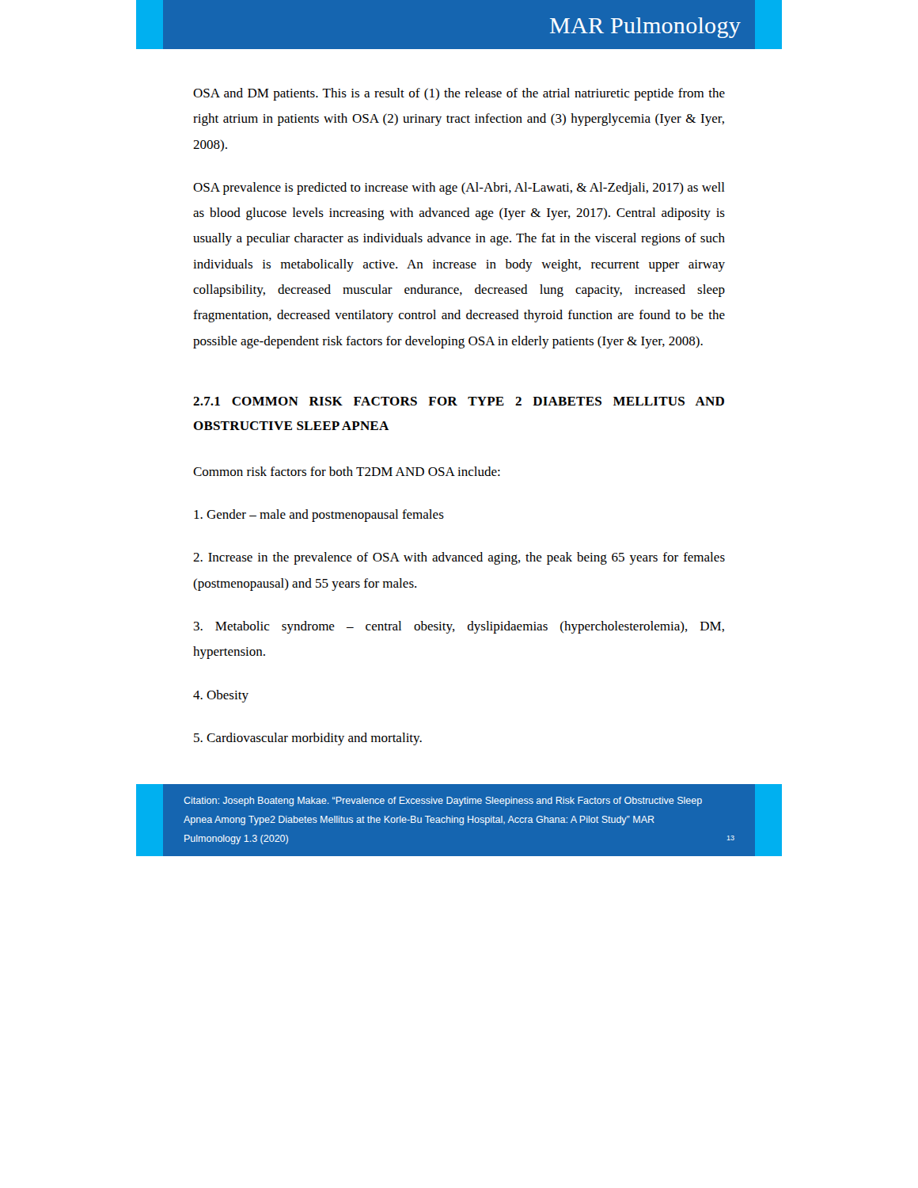MAR Pulmonology
OSA and DM patients. This is a result of (1) the release of the atrial natriuretic peptide from the right atrium in patients with OSA (2) urinary tract infection and (3) hyperglycemia (Iyer & Iyer, 2008).
OSA prevalence is predicted to increase with age (Al-Abri, Al-Lawati, & Al-Zedjali, 2017) as well as blood glucose levels increasing with advanced age (Iyer & Iyer, 2017). Central adiposity is usually a peculiar character as individuals advance in age. The fat in the visceral regions of such individuals is metabolically active. An increase in body weight, recurrent upper airway collapsibility, decreased muscular endurance, decreased lung capacity, increased sleep fragmentation, decreased ventilatory control and decreased thyroid function are found to be the possible age-dependent risk factors for developing OSA in elderly patients (Iyer & Iyer, 2008).
2.7.1 COMMON RISK FACTORS FOR TYPE 2 DIABETES MELLITUS AND OBSTRUCTIVE SLEEP APNEA
Common risk factors for both T2DM AND OSA include:
1. Gender – male and postmenopausal females
2. Increase in the prevalence of OSA with advanced aging, the peak being 65 years for females (postmenopausal) and 55 years for males.
3. Metabolic syndrome – central obesity, dyslipidaemias (hypercholesterolemia), DM, hypertension.
4. Obesity
5. Cardiovascular morbidity and mortality.
Citation: Joseph Boateng Makae. “Prevalence of Excessive Daytime Sleepiness and Risk Factors of Obstructive Sleep Apnea Among Type2 Diabetes Mellitus at the Korle-Bu Teaching Hospital, Accra Ghana: A Pilot Study” MAR Pulmonology 1.3 (2020)
13